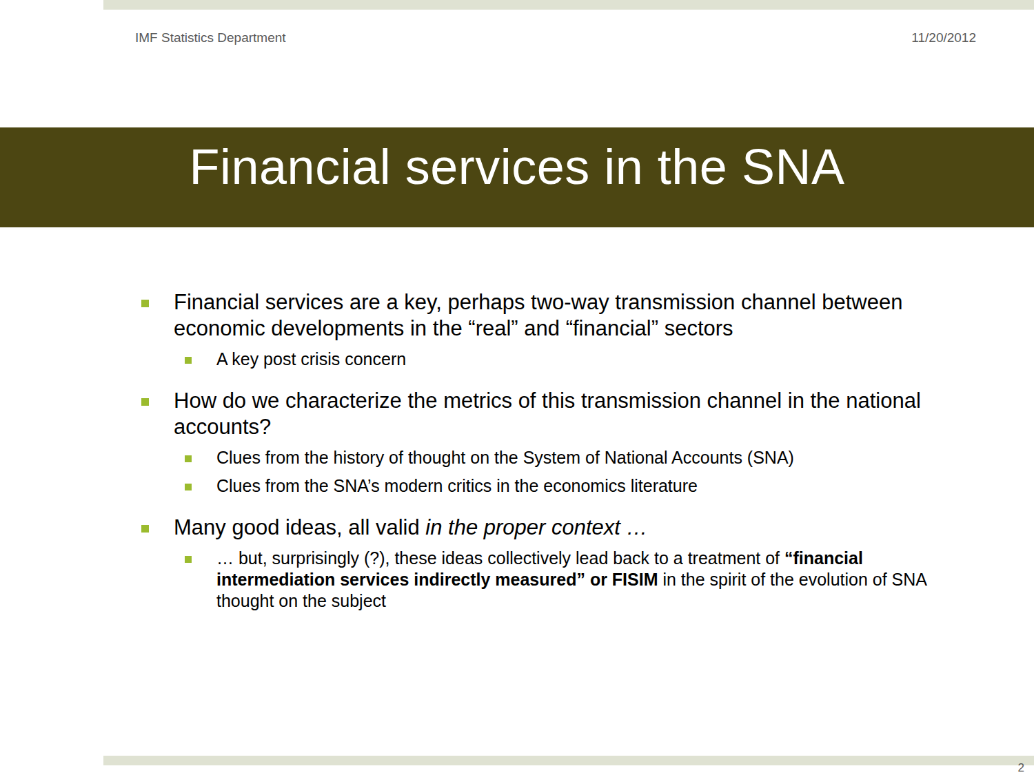IMF Statistics Department 11/20/2012
Financial services in the SNA
Financial services are a key, perhaps two-way transmission channel between economic developments in the “real” and “financial” sectors
A key post crisis concern
How do we characterize the metrics of this transmission channel in the national accounts?
Clues from the history of thought on the System of National Accounts (SNA)
Clues from the SNA’s modern critics in the economics literature
Many good ideas, all valid in the proper context …
… but, surprisingly (?), these ideas collectively lead back to a treatment of “financial intermediation services indirectly measured” or FISIM in the spirit of the evolution of SNA thought on the subject
2